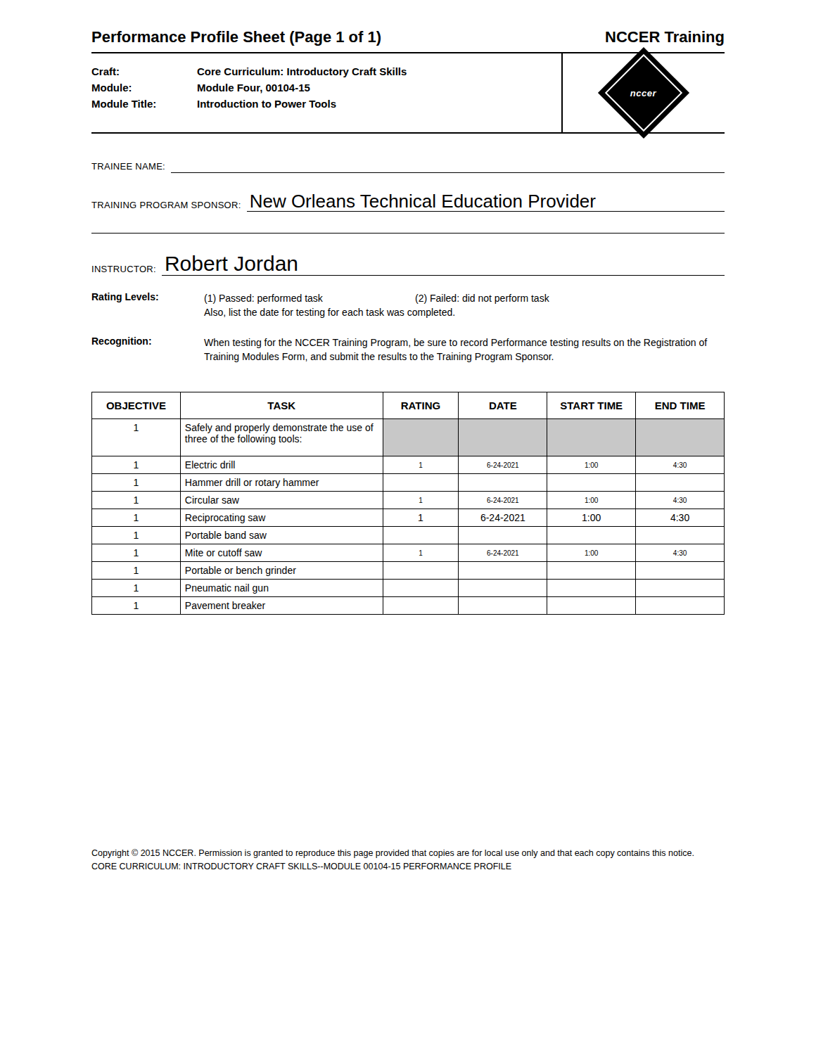Performance Profile Sheet (Page 1 of 1)
NCCER Training
| Craft: | Core Curriculum: Introductory Craft Skills |
| Module: | Module Four, 00104-15 |
| Module Title: | Introduction to Power Tools |
nccer
TRAINEE NAME:
TRAINING PROGRAM SPONSOR:
New Orleans Technical Education Provider
INSTRUCTOR:
Robert Jordan
Rating Levels:
(1) Passed: performed task
(2) Failed: did not perform task
Also, list the date for testing for each task was completed.
Recognition:
When testing for the NCCER Training Program, be sure to record Performance testing results on the Registration of Training Modules Form, and submit the results to the Training Program Sponsor.
| OBJECTIVE | TASK | RATING | DATE | START TIME | END TIME |
| --- | --- | --- | --- | --- | --- |
| 1 | Safely and properly demonstrate the use of three of the following tools: | | | | |
| 1 | Electric drill | 1 | 6-24-2021 | 1:00 | 4:30 |
| 1 | Hammer drill or rotary hammer | | | | |
| 1 | Circular saw | 1 | 6-24-2021 | 1:00 | 4:30 |
| 1 | Reciprocating saw | 1 | 6-24-2021 | 1:00 | 4:30 |
| 1 | Portable band saw | | | | |
| 1 | Mite or cutoff saw | 1 | 6-24-2021 | 1:00 | 4:30 |
| 1 | Portable or bench grinder | | | | |
| 1 | Pneumatic nail gun | | | | |
| 1 | Pavement breaker | | | | |
Copyright © 2015 NCCER. Permission is granted to reproduce this page provided that copies are for local use only and that each copy contains this notice.
CORE CURRICULUM: INTRODUCTORY CRAFT SKILLS--MODULE 00104-15 PERFORMANCE PROFILE